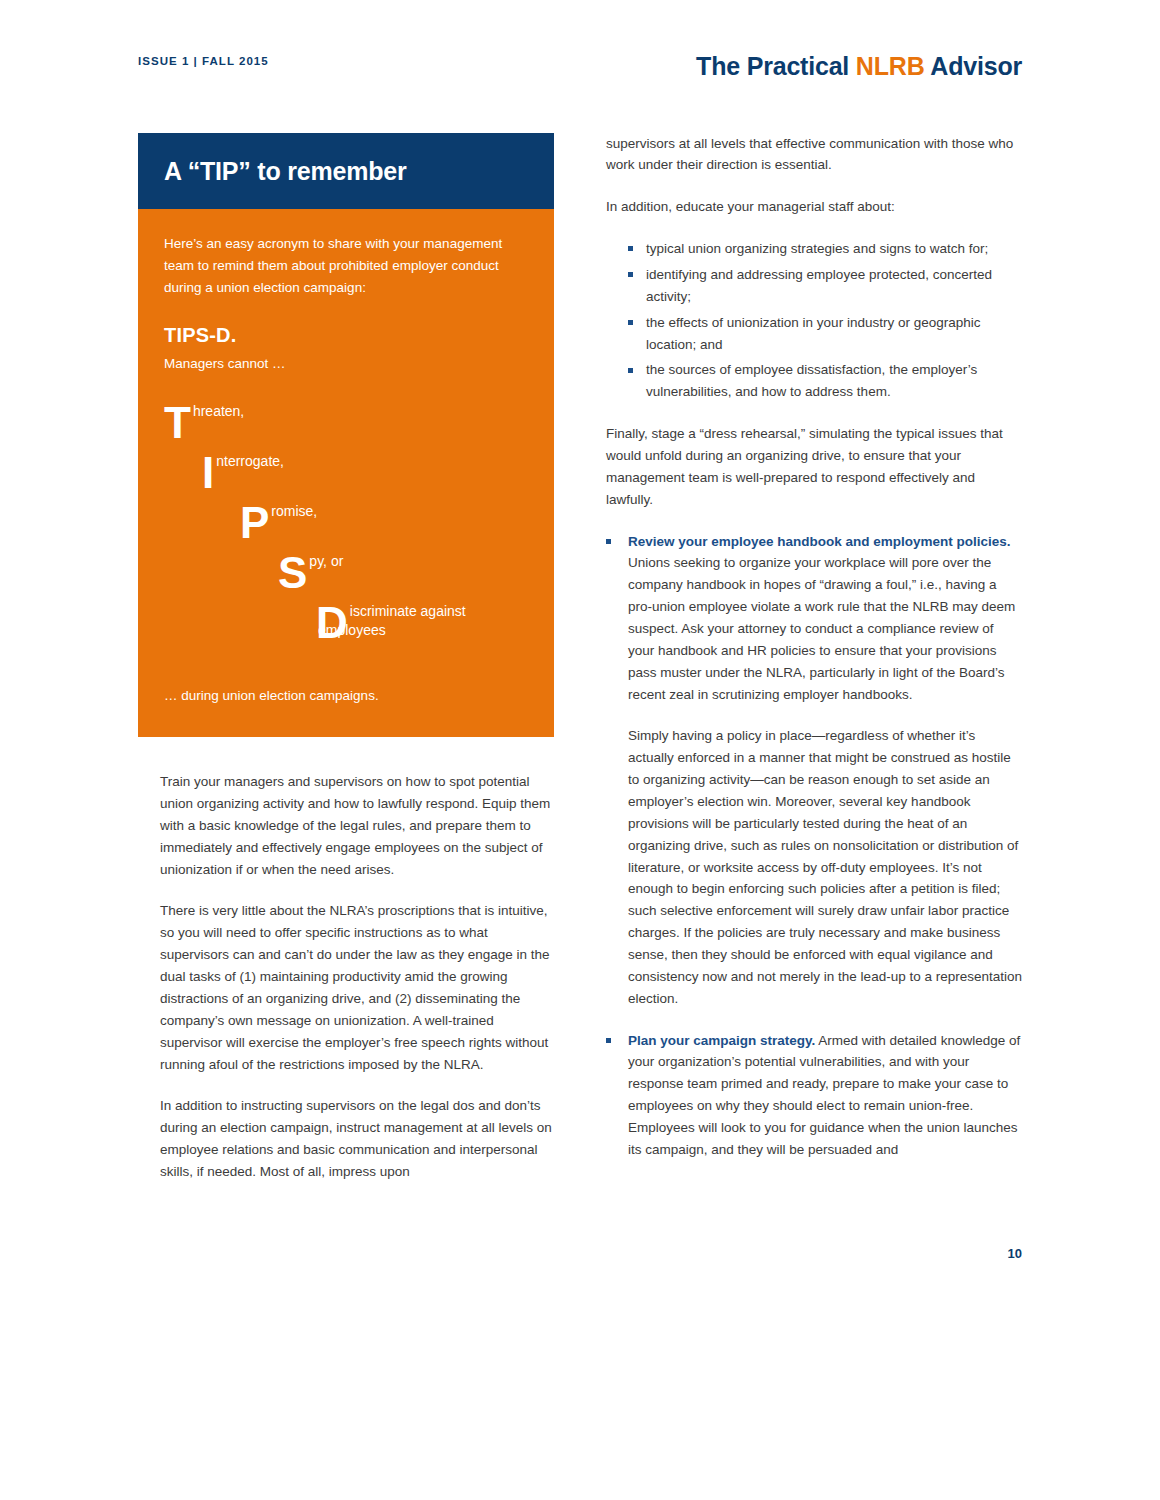Issue 1 | Fall 2015
The Practical NLRB Advisor
A “TIP” to remember
Here’s an easy acronym to share with your management team to remind them about prohibited employer conduct during a union election campaign:
TIPS-D.
Managers cannot …
Threaten,
Interrogate,
Promise,
Spy, or
Discriminate against employees
… during union election campaigns.
Train your managers and supervisors on how to spot potential union organizing activity and how to lawfully respond. Equip them with a basic knowledge of the legal rules, and prepare them to immediately and effectively engage employees on the subject of unionization if or when the need arises.
There is very little about the NLRA’s proscriptions that is intuitive, so you will need to offer specific instructions as to what supervisors can and can’t do under the law as they engage in the dual tasks of (1) maintaining productivity amid the growing distractions of an organizing drive, and (2) disseminating the company’s own message on unionization. A well-trained supervisor will exercise the employer’s free speech rights without running afoul of the restrictions imposed by the NLRA.
In addition to instructing supervisors on the legal dos and don’ts during an election campaign, instruct management at all levels on employee relations and basic communication and interpersonal skills, if needed. Most of all, impress upon
supervisors at all levels that effective communication with those who work under their direction is essential.
In addition, educate your managerial staff about:
typical union organizing strategies and signs to watch for;
identifying and addressing employee protected, concerted activity;
the effects of unionization in your industry or geographic location; and
the sources of employee dissatisfaction, the employer’s vulnerabilities, and how to address them.
Finally, stage a “dress rehearsal,” simulating the typical issues that would unfold during an organizing drive, to ensure that your management team is well-prepared to respond effectively and lawfully.
Review your employee handbook and employment policies. Unions seeking to organize your workplace will pore over the company handbook in hopes of “drawing a foul,” i.e., having a pro-union employee violate a work rule that the NLRB may deem suspect. Ask your attorney to conduct a compliance review of your handbook and HR policies to ensure that your provisions pass muster under the NLRA, particularly in light of the Board’s recent zeal in scrutinizing employer handbooks.
Simply having a policy in place—regardless of whether it’s actually enforced in a manner that might be construed as hostile to organizing activity—can be reason enough to set aside an employer’s election win. Moreover, several key handbook provisions will be particularly tested during the heat of an organizing drive, such as rules on nonsolicitation or distribution of literature, or worksite access by off-duty employees. It’s not enough to begin enforcing such policies after a petition is filed; such selective enforcement will surely draw unfair labor practice charges. If the policies are truly necessary and make business sense, then they should be enforced with equal vigilance and consistency now and not merely in the lead-up to a representation election.
Plan your campaign strategy. Armed with detailed knowledge of your organization’s potential vulnerabilities, and with your response team primed and ready, prepare to make your case to employees on why they should elect to remain union-free. Employees will look to you for guidance when the union launches its campaign, and they will be persuaded and
10